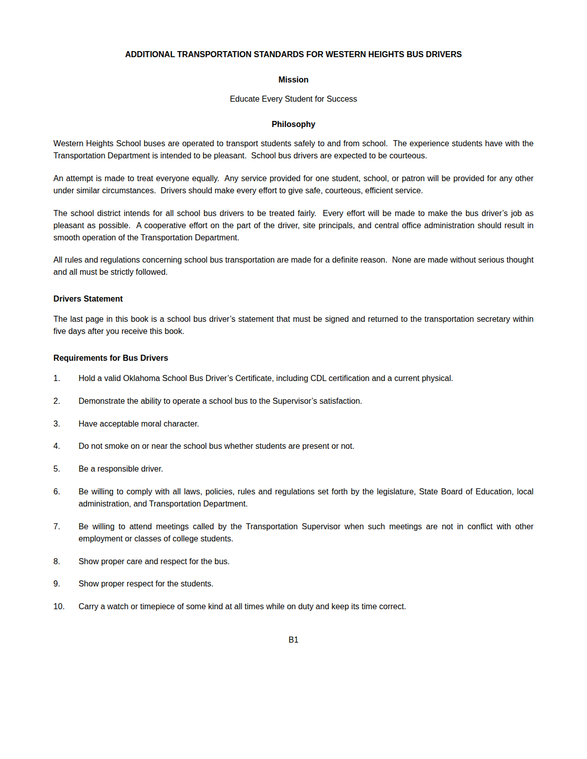ADDITIONAL TRANSPORTATION STANDARDS FOR WESTERN HEIGHTS BUS DRIVERS
Mission
Educate Every Student for Success
Philosophy
Western Heights School buses are operated to transport students safely to and from school. The experience students have with the Transportation Department is intended to be pleasant. School bus drivers are expected to be courteous.
An attempt is made to treat everyone equally. Any service provided for one student, school, or patron will be provided for any other under similar circumstances. Drivers should make every effort to give safe, courteous, efficient service.
The school district intends for all school bus drivers to be treated fairly. Every effort will be made to make the bus driver’s job as pleasant as possible. A cooperative effort on the part of the driver, site principals, and central office administration should result in smooth operation of the Transportation Department.
All rules and regulations concerning school bus transportation are made for a definite reason. None are made without serious thought and all must be strictly followed.
Drivers Statement
The last page in this book is a school bus driver’s statement that must be signed and returned to the transportation secretary within five days after you receive this book.
Requirements for Bus Drivers
Hold a valid Oklahoma School Bus Driver’s Certificate, including CDL certification and a current physical.
Demonstrate the ability to operate a school bus to the Supervisor’s satisfaction.
Have acceptable moral character.
Do not smoke on or near the school bus whether students are present or not.
Be a responsible driver.
Be willing to comply with all laws, policies, rules and regulations set forth by the legislature, State Board of Education, local administration, and Transportation Department.
Be willing to attend meetings called by the Transportation Supervisor when such meetings are not in conflict with other employment or classes of college students.
Show proper care and respect for the bus.
Show proper respect for the students.
Carry a watch or timepiece of some kind at all times while on duty and keep its time correct.
B1